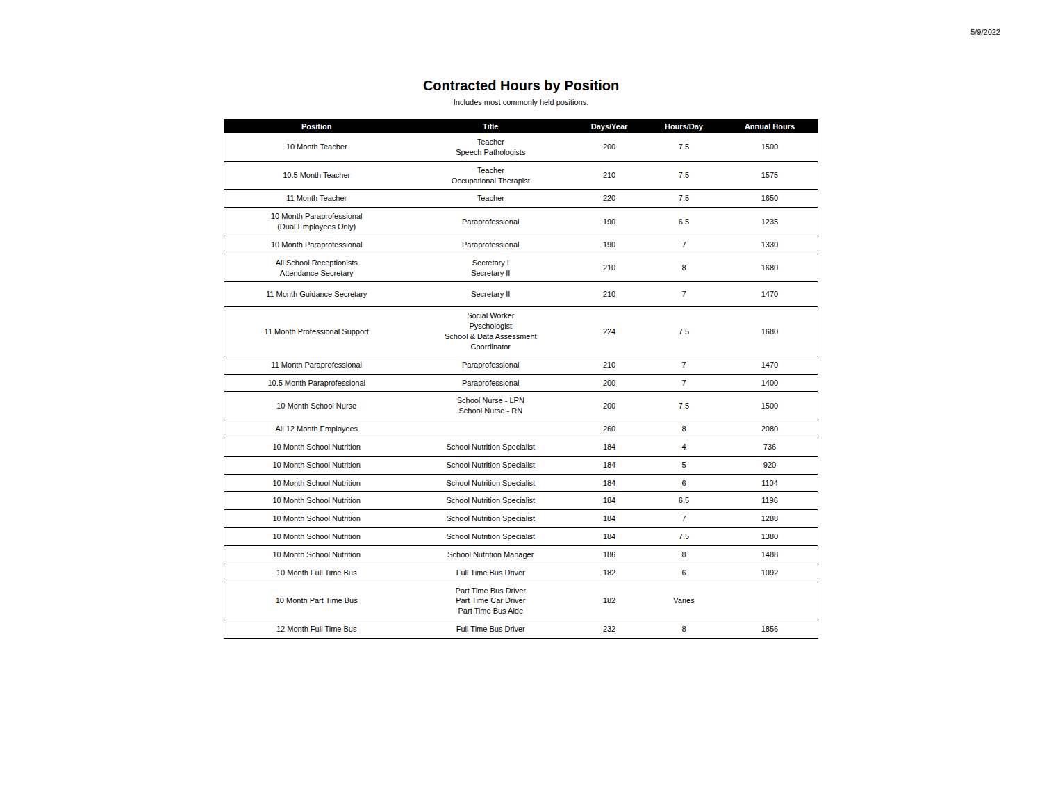5/9/2022
Contracted Hours by Position
Includes most commonly held positions.
| Position | Title | Days/Year | Hours/Day | Annual Hours |
| --- | --- | --- | --- | --- |
| 10 Month Teacher | Teacher Speech Pathologists | 200 | 7.5 | 1500 |
| 10.5 Month Teacher | Teacher Occupational Therapist | 210 | 7.5 | 1575 |
| 11 Month Teacher | Teacher | 220 | 7.5 | 1650 |
| 10 Month Paraprofessional (Dual Employees Only) | Paraprofessional | 190 | 6.5 | 1235 |
| 10 Month Paraprofessional | Paraprofessional | 190 | 7 | 1330 |
| All School Receptionists Attendance Secretary | Secretary I Secretary II | 210 | 8 | 1680 |
| 11 Month Guidance Secretary | Secretary II | 210 | 7 | 1470 |
| 11 Month Professional Support | Social Worker Pyschologist School & Data Assessment Coordinator | 224 | 7.5 | 1680 |
| 11 Month Paraprofessional | Paraprofessional | 210 | 7 | 1470 |
| 10.5 Month Paraprofessional | Paraprofessional | 200 | 7 | 1400 |
| 10 Month School Nurse | School Nurse - LPN School Nurse - RN | 200 | 7.5 | 1500 |
| All 12 Month Employees | | 260 | 8 | 2080 |
| 10 Month School Nutrition | School Nutrition Specialist | 184 | 4 | 736 |
| 10 Month School Nutrition | School Nutrition Specialist | 184 | 5 | 920 |
| 10 Month School Nutrition | School Nutrition Specialist | 184 | 6 | 1104 |
| 10 Month School Nutrition | School Nutrition Specialist | 184 | 6.5 | 1196 |
| 10 Month School Nutrition | School Nutrition Specialist | 184 | 7 | 1288 |
| 10 Month School Nutrition | School Nutrition Specialist | 184 | 7.5 | 1380 |
| 10 Month School Nutrition | School Nutrition Manager | 186 | 8 | 1488 |
| 10 Month Full Time Bus | Full Time Bus Driver | 182 | 6 | 1092 |
| 10 Month Part Time Bus | Part Time Bus Driver Part Time Car Driver Part Time Bus Aide | 182 | Varies | |
| 12 Month Full Time Bus | Full Time Bus Driver | 232 | 8 | 1856 |